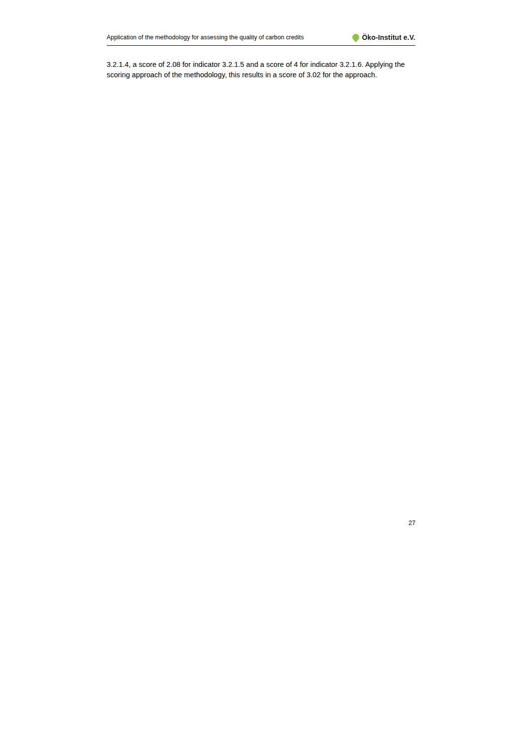Application of the methodology for assessing the quality of carbon credits
Öko-Institut e.V.
3.2.1.4, a score of 2.08 for indicator 3.2.1.5 and a score of 4 for indicator 3.2.1.6. Applying the scoring approach of the methodology, this results in a score of 3.02 for the approach.
27